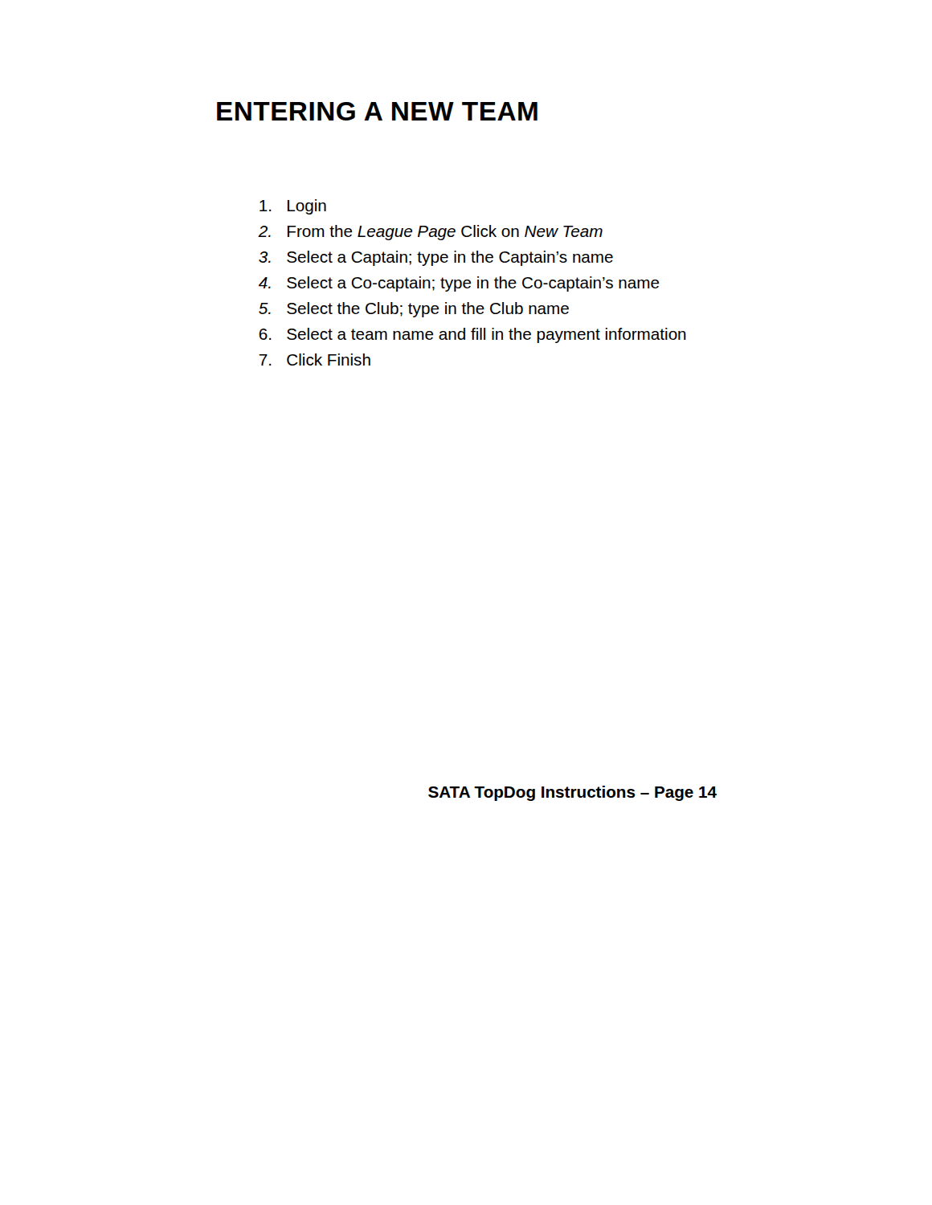ENTERING A NEW TEAM
Login
From the League Page Click on New Team
Select a Captain; type in the Captain’s name
Select a Co-captain; type in the Co-captain’s name
Select the Club; type in the Club name
Select a team name and fill in the payment information
Click Finish
SATA TopDog Instructions – Page 14